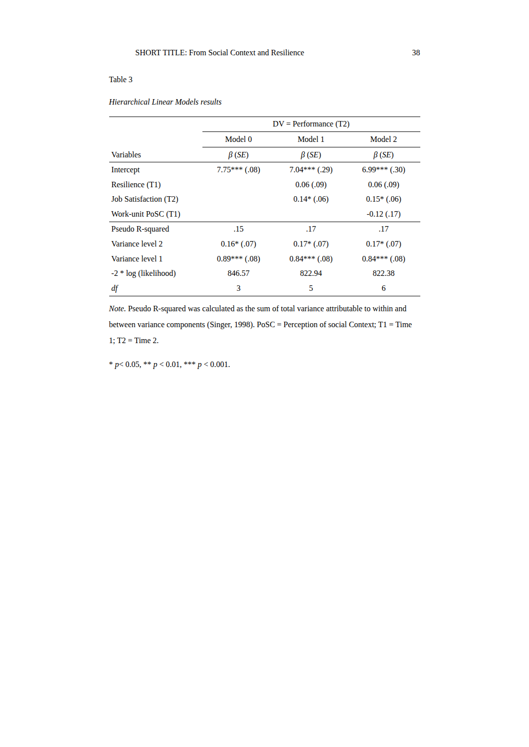SHORT TITLE: From Social Context and Resilience 38
Table 3
Hierarchical Linear Models results
| | DV = Performance (T2) |
| --- | --- |
| | Model 0 | Model 1 | Model 2 |
| Variables | β ( SE ) | β ( SE ) | β ( SE ) |
| Intercept | 7.75*** (.08) | 7.04*** (.29) | 6.99*** (.30) |
| Resilience (T1) | | 0.06 (.09) | 0.06 (.09) |
| Job Satisfaction (T2) | | 0.14* (.06) | 0.15* (.06) |
| Work-unit PoSC (T1) | | | -0.12 (.17) |
| Pseudo R-squared | .15 | .17 | .17 |
| Variance level 2 | 0.16* (.07) | 0.17* (.07) | 0.17* (.07) |
| Variance level 1 | 0.89*** (.08) | 0.84*** (.08) | 0.84*** (.08) |
| -2 * log (likelihood) | 846.57 | 822.94 | 822.38 |
| df | 3 | 5 | 6 |
Note. Pseudo R-squared was calculated as the sum of total variance attributable to within and between variance components (Singer, 1998). PoSC = Perception of social Context; T1 = Time 1; T2 = Time 2.
* p< 0.05, ** p < 0.01, *** p < 0.001.